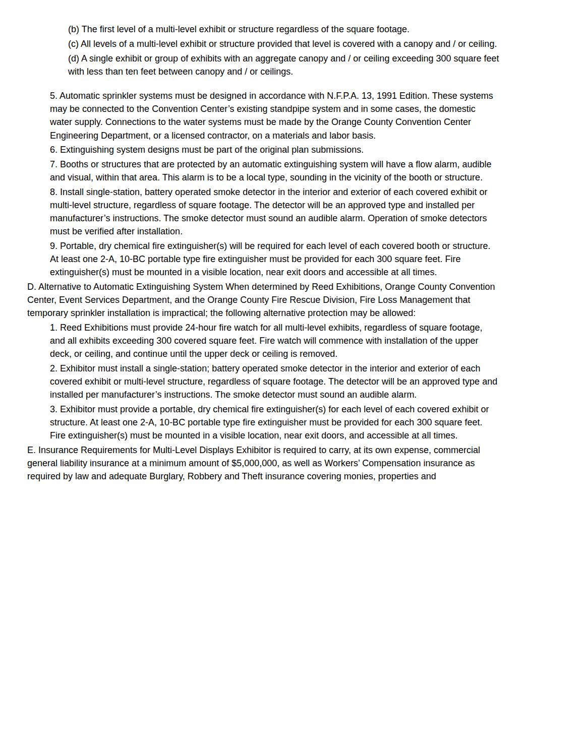(b) The first level of a multi-level exhibit or structure regardless of the square footage.
(c) All levels of a multi-level exhibit or structure provided that level is covered with a canopy and / or ceiling.
(d) A single exhibit or group of exhibits with an aggregate canopy and / or ceiling exceeding 300 square feet with less than ten feet between canopy and / or ceilings.
5. Automatic sprinkler systems must be designed in accordance with N.F.P.A. 13, 1991 Edition. These systems may be connected to the Convention Center’s existing standpipe system and in some cases, the domestic water supply. Connections to the water systems must be made by the Orange County Convention Center Engineering Department, or a licensed contractor, on a materials and labor basis.
6. Extinguishing system designs must be part of the original plan submissions.
7. Booths or structures that are protected by an automatic extinguishing system will have a flow alarm, audible and visual, within that area. This alarm is to be a local type, sounding in the vicinity of the booth or structure.
8. Install single-station, battery operated smoke detector in the interior and exterior of each covered exhibit or multi-level structure, regardless of square footage. The detector will be an approved type and installed per manufacturer’s instructions. The smoke detector must sound an audible alarm. Operation of smoke detectors must be verified after installation.
9. Portable, dry chemical fire extinguisher(s) will be required for each level of each covered booth or structure. At least one 2-A, 10-BC portable type fire extinguisher must be provided for each 300 square feet. Fire extinguisher(s) must be mounted in a visible location, near exit doors and accessible at all times.
D. Alternative to Automatic Extinguishing System When determined by Reed Exhibitions, Orange County Convention Center, Event Services Department, and the Orange County Fire Rescue Division, Fire Loss Management that temporary sprinkler installation is impractical; the following alternative protection may be allowed:
1. Reed Exhibitions must provide 24-hour fire watch for all multi-level exhibits, regardless of square footage, and all exhibits exceeding 300 covered square feet. Fire watch will commence with installation of the upper deck, or ceiling, and continue until the upper deck or ceiling is removed.
2. Exhibitor must install a single-station; battery operated smoke detector in the interior and exterior of each covered exhibit or multi-level structure, regardless of square footage. The detector will be an approved type and installed per manufacturer’s instructions. The smoke detector must sound an audible alarm.
3. Exhibitor must provide a portable, dry chemical fire extinguisher(s) for each level of each covered exhibit or structure. At least one 2-A, 10-BC portable type fire extinguisher must be provided for each 300 square feet. Fire extinguisher(s) must be mounted in a visible location, near exit doors, and accessible at all times.
E. Insurance Requirements for Multi-Level Displays Exhibitor is required to carry, at its own expense, commercial general liability insurance at a minimum amount of $5,000,000, as well as Workers’ Compensation insurance as required by law and adequate Burglary, Robbery and Theft insurance covering monies, properties and